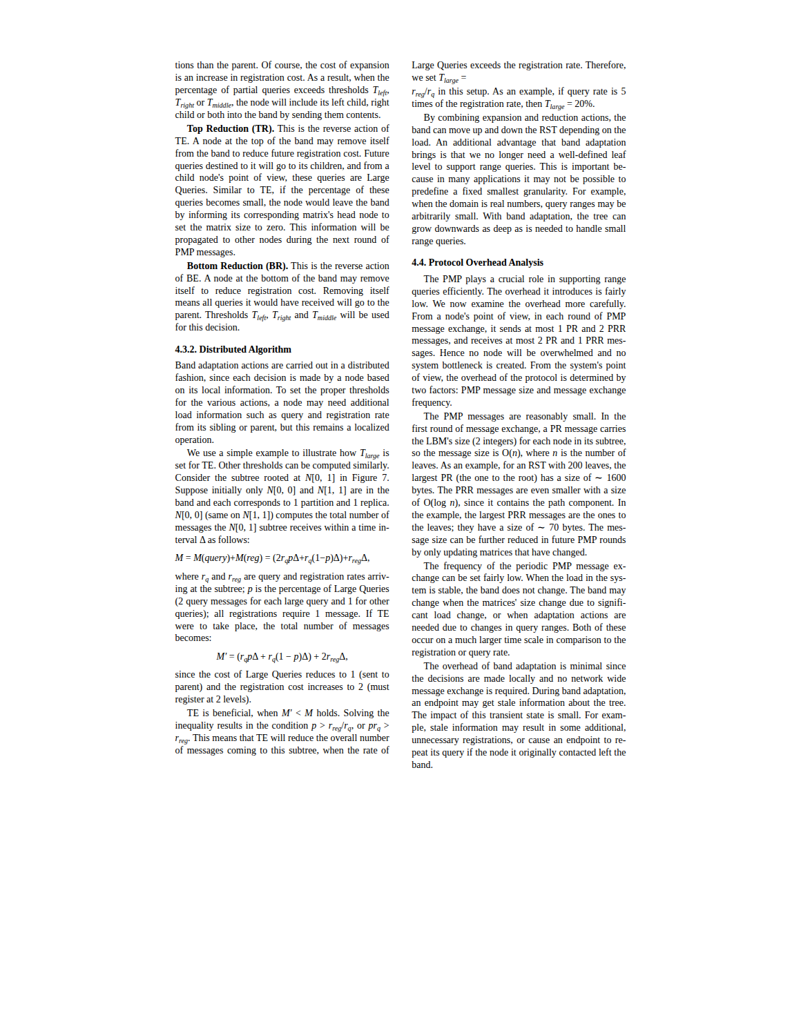tions than the parent. Of course, the cost of expansion is an increase in registration cost. As a result, when the percentage of partial queries exceeds thresholds Tleft, Tright or Tmiddle, the node will include its left child, right child or both into the band by sending them contents.
Top Reduction (TR). This is the reverse action of TE. A node at the top of the band may remove itself from the band to reduce future registration cost. Future queries destined to it will go to its children, and from a child node's point of view, these queries are Large Queries. Similar to TE, if the percentage of these queries becomes small, the node would leave the band by informing its corresponding matrix's head node to set the matrix size to zero. This information will be propagated to other nodes during the next round of PMP messages.
Bottom Reduction (BR). This is the reverse action of BE. A node at the bottom of the band may remove itself to reduce registration cost. Removing itself means all queries it would have received will go to the parent. Thresholds Tleft, Tright and Tmiddle will be used for this decision.
4.3.2. Distributed Algorithm
Band adaptation actions are carried out in a distributed fashion, since each decision is made by a node based on its local information. To set the proper thresholds for the various actions, a node may need additional load information such as query and registration rate from its sibling or parent, but this remains a localized operation.
We use a simple example to illustrate how Tlarge is set for TE. Other thresholds can be computed similarly. Consider the subtree rooted at N[0, 1] in Figure 7. Suppose initially only N[0, 0] and N[1, 1] are in the band and each corresponds to 1 partition and 1 replica. N[0, 0] (same on N[1, 1]) computes the total number of messages the N[0, 1] subtree receives within a time interval Δ as follows:
M = M(query)+M(reg) = (2rqp Δ+rq(1−p)Δ)+rreg Δ,
where rq and rreg are query and registration rates arriving at the subtree; p is the percentage of Large Queries (2 query messages for each large query and 1 for other queries); all registrations require 1 message. If TE were to take place, the total number of messages becomes:
M′ = (rqp Δ + rq(1 − p)Δ) + 2rreg Δ,
since the cost of Large Queries reduces to 1 (sent to parent) and the registration cost increases to 2 (must register at 2 levels).
TE is beneficial, when M′ < M holds. Solving the inequality results in the condition p > rreg/rq, or prq > rreg. This means that TE will reduce the overall number of messages coming to this subtree, when the rate of Large Queries exceeds the registration rate. Therefore, we set Tlarge =
rreg/rq in this setup. As an example, if query rate is 5 times of the registration rate, then Tlarge = 20%.
By combining expansion and reduction actions, the band can move up and down the RST depending on the load. An additional advantage that band adaptation brings is that we no longer need a well-defined leaf level to support range queries. This is important because in many applications it may not be possible to predefine a fixed smallest granularity. For example, when the domain is real numbers, query ranges may be arbitrarily small. With band adaptation, the tree can grow downwards as deep as is needed to handle small range queries.
4.4. Protocol Overhead Analysis
The PMP plays a crucial role in supporting range queries efficiently. The overhead it introduces is fairly low. We now examine the overhead more carefully. From a node's point of view, in each round of PMP message exchange, it sends at most 1 PR and 2 PRR messages, and receives at most 2 PR and 1 PRR messages. Hence no node will be overwhelmed and no system bottleneck is created. From the system's point of view, the overhead of the protocol is determined by two factors: PMP message size and message exchange frequency.
The PMP messages are reasonably small. In the first round of message exchange, a PR message carries the LBM's size (2 integers) for each node in its subtree, so the message size is O(n), where n is the number of leaves. As an example, for an RST with 200 leaves, the largest PR (the one to the root) has a size of ∼ 1600 bytes. The PRR messages are even smaller with a size of O(log n), since it contains the path component. In the example, the largest PRR messages are the ones to the leaves; they have a size of ∼ 70 bytes. The message size can be further reduced in future PMP rounds by only updating matrices that have changed.
The frequency of the periodic PMP message exchange can be set fairly low. When the load in the system is stable, the band does not change. The band may change when the matrices' size change due to significant load change, or when adaptation actions are needed due to changes in query ranges. Both of these occur on a much larger time scale in comparison to the registration or query rate.
The overhead of band adaptation is minimal since the decisions are made locally and no network wide message exchange is required. During band adaptation, an endpoint may get stale information about the tree. The impact of this transient state is small. For example, stale information may result in some additional, unnecessary registrations, or cause an endpoint to repeat its query if the node it originally contacted left the band.